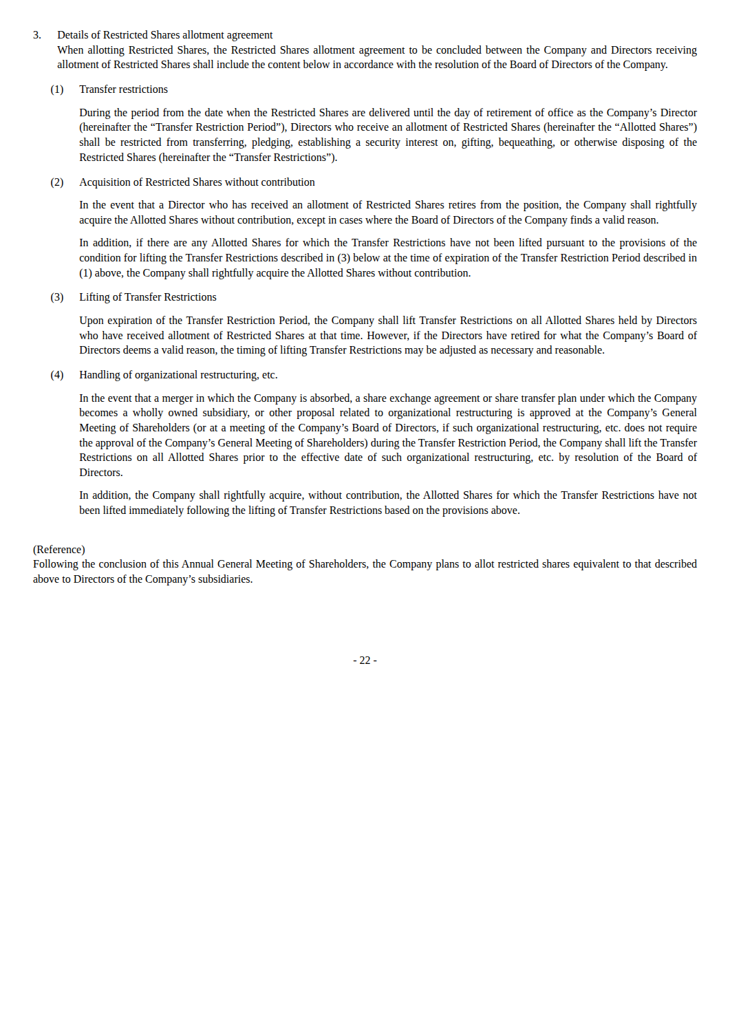3.
Details of Restricted Shares allotment agreement
When allotting Restricted Shares, the Restricted Shares allotment agreement to be concluded between the Company and Directors receiving allotment of Restricted Shares shall include the content below in accordance with the resolution of the Board of Directors of the Company.
(1)
Transfer restrictions
During the period from the date when the Restricted Shares are delivered until the day of retirement of office as the Company’s Director (hereinafter the “Transfer Restriction Period”), Directors who receive an allotment of Restricted Shares (hereinafter the “Allotted Shares”) shall be restricted from transferring, pledging, establishing a security interest on, gifting, bequeathing, or otherwise disposing of the Restricted Shares (hereinafter the “Transfer Restrictions”).
(2)
Acquisition of Restricted Shares without contribution
In the event that a Director who has received an allotment of Restricted Shares retires from the position, the Company shall rightfully acquire the Allotted Shares without contribution, except in cases where the Board of Directors of the Company finds a valid reason.
In addition, if there are any Allotted Shares for which the Transfer Restrictions have not been lifted pursuant to the provisions of the condition for lifting the Transfer Restrictions described in (3) below at the time of expiration of the Transfer Restriction Period described in (1) above, the Company shall rightfully acquire the Allotted Shares without contribution.
(3)
Lifting of Transfer Restrictions
Upon expiration of the Transfer Restriction Period, the Company shall lift Transfer Restrictions on all Allotted Shares held by Directors who have received allotment of Restricted Shares at that time. However, if the Directors have retired for what the Company’s Board of Directors deems a valid reason, the timing of lifting Transfer Restrictions may be adjusted as necessary and reasonable.
(4)
Handling of organizational restructuring, etc.
In the event that a merger in which the Company is absorbed, a share exchange agreement or share transfer plan under which the Company becomes a wholly owned subsidiary, or other proposal related to organizational restructuring is approved at the Company’s General Meeting of Shareholders (or at a meeting of the Company’s Board of Directors, if such organizational restructuring, etc. does not require the approval of the Company’s General Meeting of Shareholders) during the Transfer Restriction Period, the Company shall lift the Transfer Restrictions on all Allotted Shares prior to the effective date of such organizational restructuring, etc. by resolution of the Board of Directors.
In addition, the Company shall rightfully acquire, without contribution, the Allotted Shares for which the Transfer Restrictions have not been lifted immediately following the lifting of Transfer Restrictions based on the provisions above.
(Reference)
Following the conclusion of this Annual General Meeting of Shareholders, the Company plans to allot restricted shares equivalent to that described above to Directors of the Company’s subsidiaries.
- 22 -